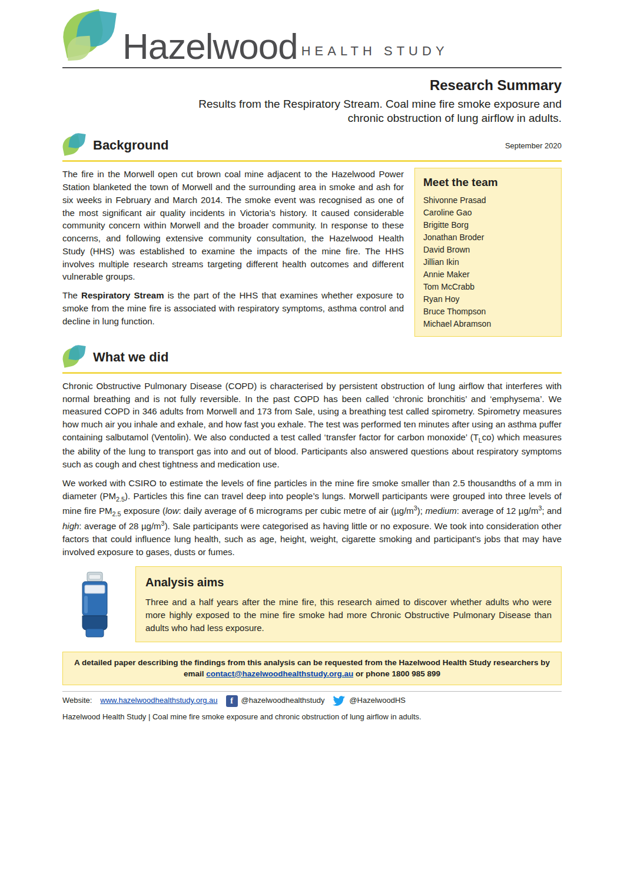Hazelwood HEALTH STUDY
Research Summary
Results from the Respiratory Stream. Coal mine fire smoke exposure and
chronic obstruction of lung airflow in adults.
Background
September 2020
The fire in the Morwell open cut brown coal mine adjacent to the Hazelwood Power Station blanketed the town of Morwell and the surrounding area in smoke and ash for six weeks in February and March 2014. The smoke event was recognised as one of the most significant air quality incidents in Victoria’s history. It caused considerable community concern within Morwell and the broader community. In response to these concerns, and following extensive community consultation, the Hazelwood Health Study (HHS) was established to examine the impacts of the mine fire. The HHS involves multiple research streams targeting different health outcomes and different vulnerable groups.
The Respiratory Stream is the part of the HHS that examines whether exposure to smoke from the mine fire is associated with respiratory symptoms, asthma control and decline in lung function.
Meet the team
Shivonne Prasad
Caroline Gao
Brigitte Borg
Jonathan Broder
David Brown
Jillian Ikin
Annie Maker
Tom McCrabb
Ryan Hoy
Bruce Thompson
Michael Abramson
What we did
Chronic Obstructive Pulmonary Disease (COPD) is characterised by persistent obstruction of lung airflow that interferes with normal breathing and is not fully reversible. In the past COPD has been called ‘chronic bronchitis’ and ‘emphysema’. We measured COPD in 346 adults from Morwell and 173 from Sale, using a breathing test called spirometry. Spirometry measures how much air you inhale and exhale, and how fast you exhale. The test was performed ten minutes after using an asthma puffer containing salbutamol (Ventolin). We also conducted a test called ‘transfer factor for carbon monoxide’ (TLco) which measures the ability of the lung to transport gas into and out of blood. Participants also answered questions about respiratory symptoms such as cough and chest tightness and medication use.
We worked with CSIRO to estimate the levels of fine particles in the mine fire smoke smaller than 2.5 thousandths of a mm in diameter (PM2.5). Particles this fine can travel deep into people’s lungs. Morwell participants were grouped into three levels of mine fire PM2.5 exposure (low: daily average of 6 micrograms per cubic metre of air (µg/m3); medium: average of 12 µg/m3; and high: average of 28 µg/m3). Sale participants were categorised as having little or no exposure. We took into consideration other factors that could influence lung health, such as age, height, weight, cigarette smoking and participant’s jobs that may have involved exposure to gases, dusts or fumes.
Analysis aims
Three and a half years after the mine fire, this research aimed to discover whether adults who were more highly exposed to the mine fire smoke had more Chronic Obstructive Pulmonary Disease than adults who had less exposure.
A detailed paper describing the findings from this analysis can be requested from the Hazelwood Health Study researchers by email contact@hazelwoodhealthstudy.org.au or phone 1800 985 899
Website: www.hazelwoodhealthstudy.org.au f @hazelwoodhealthstudy @HazelwoodHS
Hazelwood Health Study | Coal mine fire smoke exposure and chronic obstruction of lung airflow in adults.